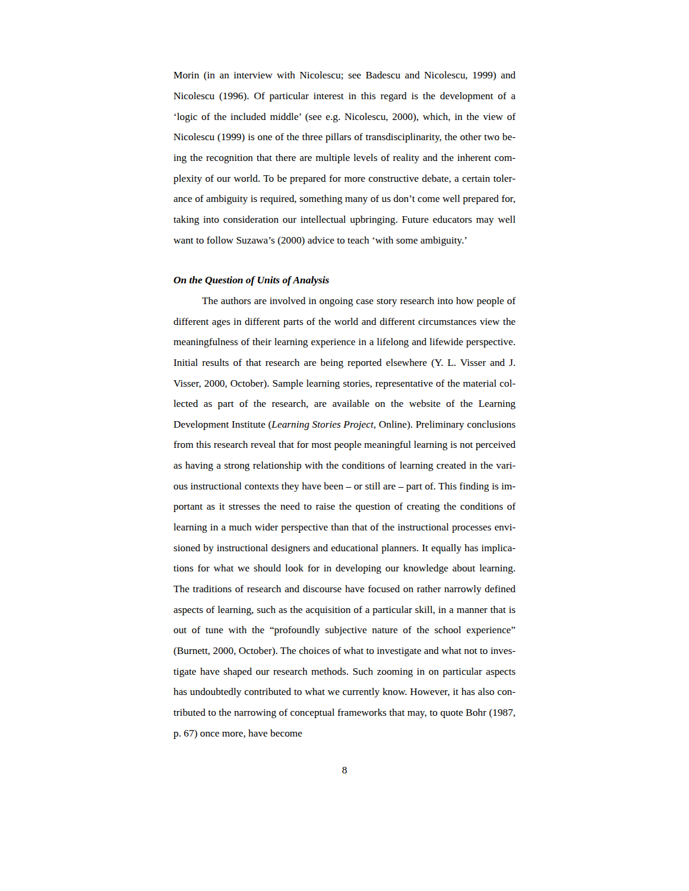Morin (in an interview with Nicolescu; see Badescu and Nicolescu, 1999) and Nicolescu (1996). Of particular interest in this regard is the development of a ‘logic of the included middle’ (see e.g. Nicolescu, 2000), which, in the view of Nicolescu (1999) is one of the three pillars of transdisciplinarity, the other two being the recognition that there are multiple levels of reality and the inherent complexity of our world. To be prepared for more constructive debate, a certain tolerance of ambiguity is required, something many of us don’t come well prepared for, taking into consideration our intellectual upbringing. Future educators may well want to follow Suzawa’s (2000) advice to teach ‘with some ambiguity.’
On the Question of Units of Analysis
The authors are involved in ongoing case story research into how people of different ages in different parts of the world and different circumstances view the meaningfulness of their learning experience in a lifelong and lifewide perspective. Initial results of that research are being reported elsewhere (Y. L. Visser and J. Visser, 2000, October). Sample learning stories, representative of the material collected as part of the research, are available on the website of the Learning Development Institute (Learning Stories Project, Online). Preliminary conclusions from this research reveal that for most people meaningful learning is not perceived as having a strong relationship with the conditions of learning created in the various instructional contexts they have been – or still are – part of. This finding is important as it stresses the need to raise the question of creating the conditions of learning in a much wider perspective than that of the instructional processes envisioned by instructional designers and educational planners. It equally has implications for what we should look for in developing our knowledge about learning. The traditions of research and discourse have focused on rather narrowly defined aspects of learning, such as the acquisition of a particular skill, in a manner that is out of tune with the “profoundly subjective nature of the school experience” (Burnett, 2000, October). The choices of what to investigate and what not to investigate have shaped our research methods. Such zooming in on particular aspects has undoubtedly contributed to what we currently know. However, it has also contributed to the narrowing of conceptual frameworks that may, to quote Bohr (1987, p. 67) once more, have become
8